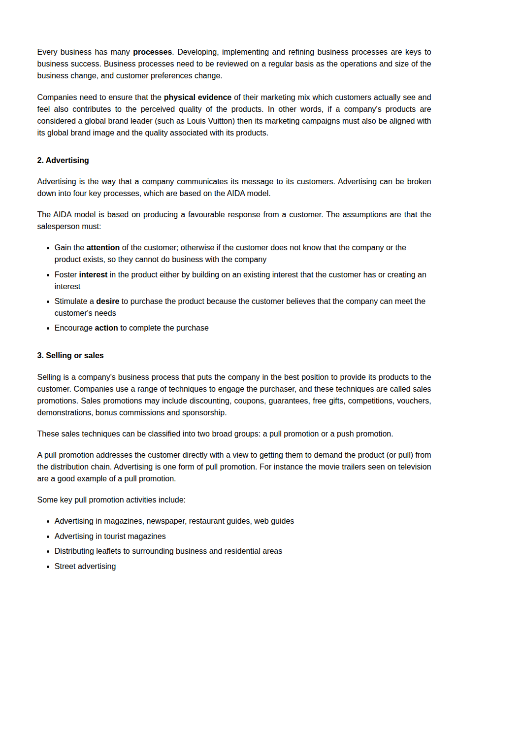Every business has many processes. Developing, implementing and refining business processes are keys to business success. Business processes need to be reviewed on a regular basis as the operations and size of the business change, and customer preferences change.
Companies need to ensure that the physical evidence of their marketing mix which customers actually see and feel also contributes to the perceived quality of the products. In other words, if a company's products are considered a global brand leader (such as Louis Vuitton) then its marketing campaigns must also be aligned with its global brand image and the quality associated with its products.
2. Advertising
Advertising is the way that a company communicates its message to its customers. Advertising can be broken down into four key processes, which are based on the AIDA model.
The AIDA model is based on producing a favourable response from a customer. The assumptions are that the salesperson must:
Gain the attention of the customer; otherwise if the customer does not know that the company or the product exists, so they cannot do business with the company
Foster interest in the product either by building on an existing interest that the customer has or creating an interest
Stimulate a desire to purchase the product because the customer believes that the company can meet the customer's needs
Encourage action to complete the purchase
3. Selling or sales
Selling is a company's business process that puts the company in the best position to provide its products to the customer. Companies use a range of techniques to engage the purchaser, and these techniques are called sales promotions. Sales promotions may include discounting, coupons, guarantees, free gifts, competitions, vouchers, demonstrations, bonus commissions and sponsorship.
These sales techniques can be classified into two broad groups: a pull promotion or a push promotion.
A pull promotion addresses the customer directly with a view to getting them to demand the product (or pull) from the distribution chain. Advertising is one form of pull promotion. For instance the movie trailers seen on television are a good example of a pull promotion.
Some key pull promotion activities include:
Advertising in magazines, newspaper, restaurant guides, web guides
Advertising in tourist magazines
Distributing leaflets to surrounding business and residential areas
Street advertising